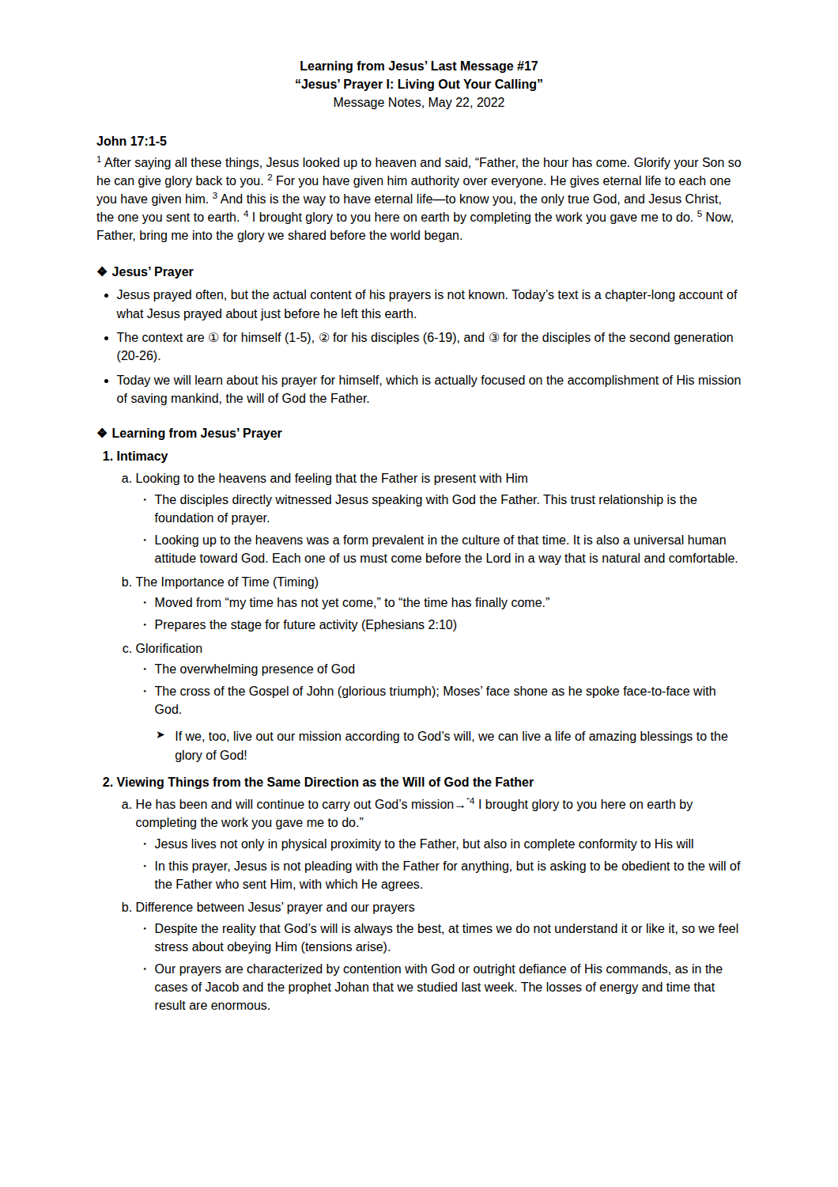Learning from Jesus’ Last Message #17
“Jesus’ Prayer I: Living Out Your Calling”
Message Notes, May 22, 2022
John 17:1-5
1 After saying all these things, Jesus looked up to heaven and said, “Father, the hour has come. Glorify your Son so he can give glory back to you. 2 For you have given him authority over everyone. He gives eternal life to each one you have given him. 3 And this is the way to have eternal life—to know you, the only true God, and Jesus Christ, the one you sent to earth. 4 I brought glory to you here on earth by completing the work you gave me to do. 5 Now, Father, bring me into the glory we shared before the world began.
❖Jesus’ Prayer
Jesus prayed often, but the actual content of his prayers is not known. Today’s text is a chapter-long account of what Jesus prayed about just before he left this earth.
The context are ① for himself (1-5), ② for his disciples (6-19), and ③ for the disciples of the second generation (20-26).
Today we will learn about his prayer for himself, which is actually focused on the accomplishment of His mission of saving mankind, the will of God the Father.
❖Learning from Jesus’ Prayer
Intimacy
Looking to the heavens and feeling that the Father is present with Him
The disciples directly witnessed Jesus speaking with God the Father. This trust relationship is the foundation of prayer.
Looking up to the heavens was a form prevalent in the culture of that time. It is also a universal human attitude toward God. Each one of us must come before the Lord in a way that is natural and comfortable.
The Importance of Time (Timing)
Moved from “my time has not yet come,” to “the time has finally come.”
Prepares the stage for future activity (Ephesians 2:10)
Glorification
The overwhelming presence of God
The cross of the Gospel of John (glorious triumph); Moses’ face shone as he spoke face-to-face with God.
If we, too, live out our mission according to God’s will, we can live a life of amazing blessings to the glory of God!
Viewing Things from the Same Direction as the Will of God the Father
He has been and will continue to carry out God’s mission→“4 I brought glory to you here on earth by completing the work you gave me to do.”
Jesus lives not only in physical proximity to the Father, but also in complete conformity to His will
In this prayer, Jesus is not pleading with the Father for anything, but is asking to be obedient to the will of the Father who sent Him, with which He agrees.
Difference between Jesus’ prayer and our prayers
Despite the reality that God’s will is always the best, at times we do not understand it or like it, so we feel stress about obeying Him (tensions arise).
Our prayers are characterized by contention with God or outright defiance of His commands, as in the cases of Jacob and the prophet Johan that we studied last week. The losses of energy and time that result are enormous.